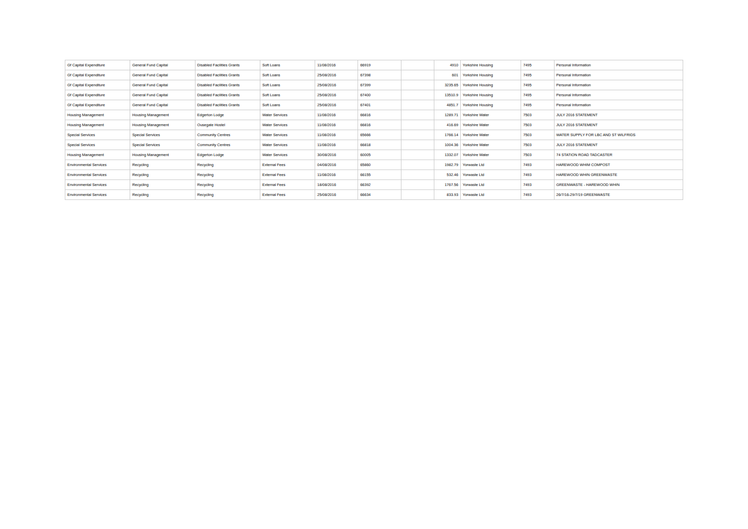| Gf Capital Expenditure | General Fund Capital | Disabled Facilities Grants | Soft Loans | 11/08/2016 | 66919 | | 4910 | Yorkshire Housing | 7495 | Personal Information |
| Gf Capital Expenditure | General Fund Capital | Disabled Facilities Grants | Soft Loans | 25/08/2016 | 67398 | | 601 | Yorkshire Housing | 7495 | Personal Information |
| Gf Capital Expenditure | General Fund Capital | Disabled Facilities Grants | Soft Loans | 25/08/2016 | 67399 | | 3235.65 | Yorkshire Housing | 7495 | Personal Information |
| Gf Capital Expenditure | General Fund Capital | Disabled Facilities Grants | Soft Loans | 25/08/2016 | 67400 | | 13510.9 | Yorkshire Housing | 7495 | Personal Information |
| Gf Capital Expenditure | General Fund Capital | Disabled Facilities Grants | Soft Loans | 25/08/2016 | 67401 | | 4851.7 | Yorkshire Housing | 7495 | Personal Information |
| Housing Management | Housing Management | Edgerton Lodge | Water Services | 11/08/2016 | 66816 | | 1289.71 | Yorkshire Water | 7503 | JULY 2016 STATEMENT |
| Housing Management | Housing Management | Ousegate Hostel | Water Services | 11/08/2016 | 66816 | | 416.69 | Yorkshire Water | 7503 | JULY 2016 STATEMENT |
| Special Services | Special Services | Community Centres | Water Services | 11/08/2016 | 65666 | | 1766.14 | Yorkshire Water | 7503 | WATER SUPPLY FOR LBC AND ST WILFRIDS |
| Special Services | Special Services | Community Centres | Water Services | 11/08/2016 | 66818 | | 1004.36 | Yorkshire Water | 7503 | JULY 2016 STATEMENT |
| Housing Management | Housing Management | Edgerton Lodge | Water Services | 30/08/2016 | 60005 | | 1332.07 | Yorkshire Water | 7503 | 74 STATION ROAD TADCASTER |
| Environmental Services | Recycling | Recycling | External Fees | 04/08/2016 | 65860 | | 1982.79 | Yorwaste Ltd | 7493 | HAREWOOD WHIM COMPOST |
| Environmental Services | Recycling | Recycling | External Fees | 11/08/2016 | 66155 | | 532.46 | Yorwaste Ltd | 7493 | HAREWOOD WHIN GREENWASTE |
| Environmental Services | Recycling | Recycling | External Fees | 18/08/2016 | 66392 | | 1767.56 | Yorwaste Ltd | 7493 | GREENWASTE - HAREWOOD WHIN |
| Environmental Services | Recycling | Recycling | External Fees | 25/08/2016 | 66634 | | 833.93 | Yorwaste Ltd | 7493 | 26/7/16-29/7/19 GREENWASTE |